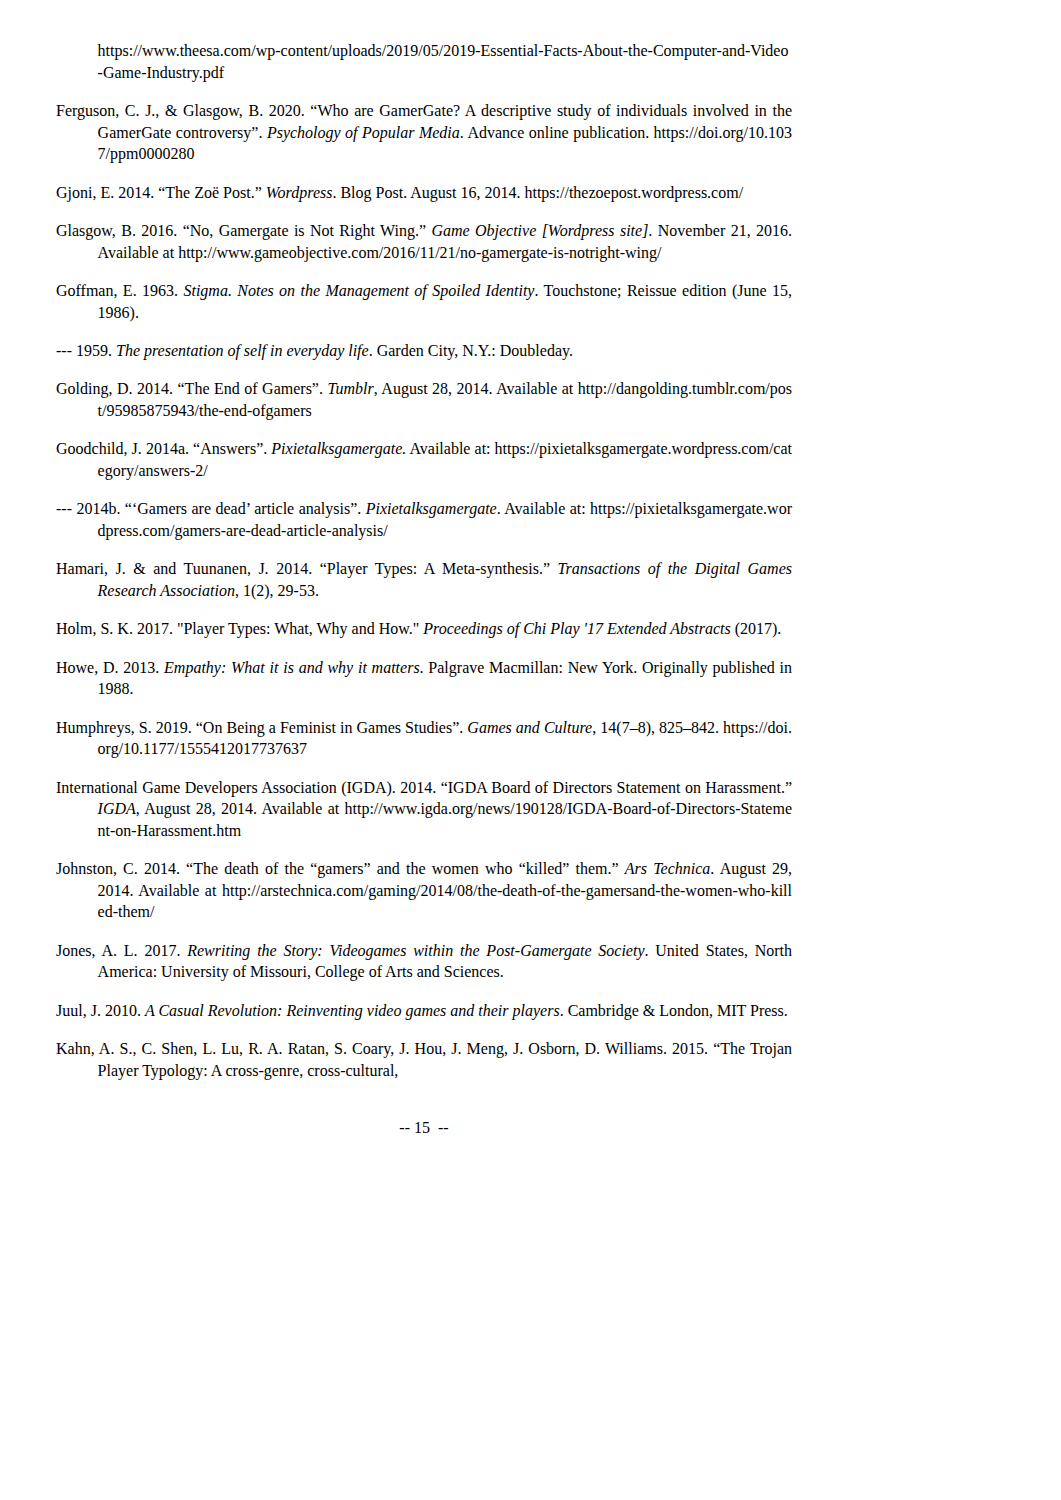https://www.theesa.com/wp-content/uploads/2019/05/2019-Essential-Facts-About-the-Computer-and-Video-Game-Industry.pdf
Ferguson, C. J., & Glasgow, B. 2020. “Who are GamerGate? A descriptive study of individuals involved in the GamerGate controversy”. Psychology of Popular Media. Advance online publication. https://doi.org/10.1037/ppm0000280
Gjoni, E. 2014. “The Zoë Post.” Wordpress. Blog Post. August 16, 2014. https://thezoepost.wordpress.com/
Glasgow, B. 2016. “No, Gamergate is Not Right Wing.” Game Objective [Wordpress site]. November 21, 2016. Available at http://www.gameobjective.com/2016/11/21/no-gamergate-is-notright-wing/
Goffman, E. 1963. Stigma. Notes on the Management of Spoiled Identity. Touchstone; Reissue edition (June 15, 1986).
--- 1959. The presentation of self in everyday life. Garden City, N.Y.: Doubleday.
Golding, D. 2014. “The End of Gamers”. Tumblr, August 28, 2014. Available at http://dangolding.tumblr.com/post/95985875943/the-end-ofgamers
Goodchild, J. 2014a. “Answers”. Pixietalksgamergate. Available at: https://pixietalksgamergate.wordpress.com/category/answers-2/
--- 2014b. “‘Gamers are dead’ article analysis”. Pixietalksgamergate. Available at: https://pixietalksgamergate.wordpress.com/gamers-are-dead-article-analysis/
Hamari, J. & and Tuunanen, J. 2014. “Player Types: A Meta-synthesis.” Transactions of the Digital Games Research Association, 1(2), 29-53.
Holm, S. K. 2017. "Player Types: What, Why and How." Proceedings of Chi Play '17 Extended Abstracts (2017).
Howe, D. 2013. Empathy: What it is and why it matters. Palgrave Macmillan: New York. Originally published in 1988.
Humphreys, S. 2019. “On Being a Feminist in Games Studies”. Games and Culture, 14(7–8), 825–842. https://doi.org/10.1177/1555412017737637
International Game Developers Association (IGDA). 2014. “IGDA Board of Directors Statement on Harassment.” IGDA, August 28, 2014. Available at http://www.igda.org/news/190128/IGDA-Board-of-Directors-Statement-on-Harassment.htm
Johnston, C. 2014. “The death of the “gamers” and the women who “killed” them.” Ars Technica. August 29, 2014. Available at http://arstechnica.com/gaming/2014/08/the-death-of-the-gamersand-the-women-who-killed-them/
Jones, A. L. 2017. Rewriting the Story: Videogames within the Post-Gamergate Society. United States, North America: University of Missouri, College of Arts and Sciences.
Juul, J. 2010. A Casual Revolution: Reinventing video games and their players. Cambridge & London, MIT Press.
Kahn, A. S., C. Shen, L. Lu, R. A. Ratan, S. Coary, J. Hou, J. Meng, J. Osborn, D. Williams. 2015. “The Trojan Player Typology: A cross-genre, cross-cultural,
-- 15 --